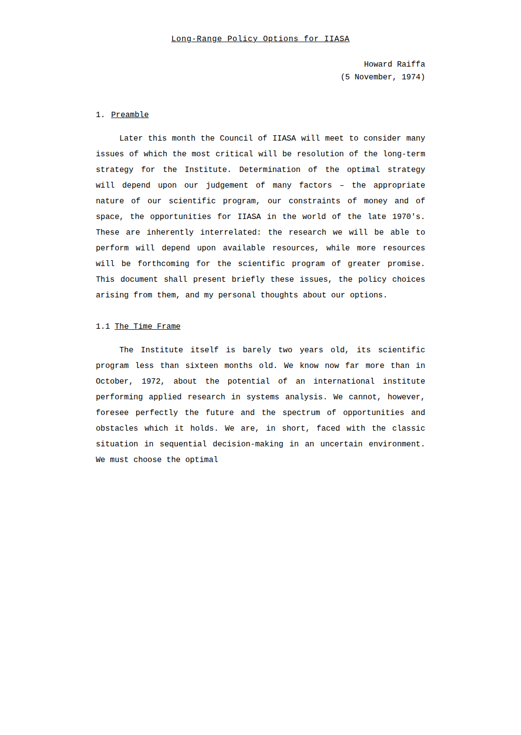Long-Range Policy Options for IIASA
Howard Raiffa
(5 November, 1974)
1. Preamble
Later this month the Council of IIASA will meet to consider many issues of which the most critical will be resolution of the long-term strategy for the Institute. Determination of the optimal strategy will depend upon our judgement of many factors – the appropriate nature of our scientific program, our constraints of money and of space, the opportunities for IIASA in the world of the late 1970's. These are inherently interrelated: the research we will be able to perform will depend upon available resources, while more resources will be forthcoming for the scientific program of greater promise. This document shall present briefly these issues, the policy choices arising from them, and my personal thoughts about our options.
1.1 The Time Frame
The Institute itself is barely two years old, its scientific program less than sixteen months old. We know now far more than in October, 1972, about the potential of an international institute performing applied research in systems analysis. We cannot, however, foresee perfectly the future and the spectrum of opportunities and obstacles which it holds. We are, in short, faced with the classic situation in sequential decision-making in an uncertain environment. We must choose the optimal